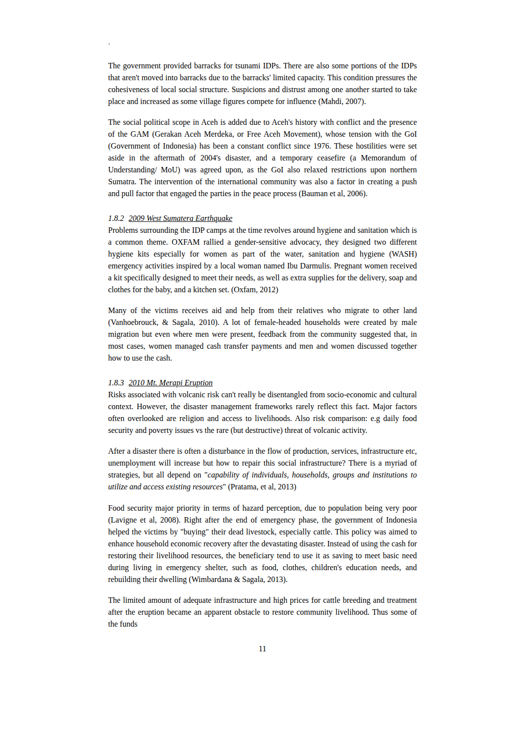`
The government provided barracks for tsunami IDPs. There are also some portions of the IDPs that aren't moved into barracks due to the barracks' limited capacity. This condition pressures the cohesiveness of local social structure. Suspicions and distrust among one another started to take place and increased as some village figures compete for influence (Mahdi, 2007).
The social political scope in Aceh is added due to Aceh's history with conflict and the presence of the GAM (Gerakan Aceh Merdeka, or Free Aceh Movement), whose tension with the GoI (Government of Indonesia) has been a constant conflict since 1976. These hostilities were set aside in the aftermath of 2004's disaster, and a temporary ceasefire (a Memorandum of Understanding/ MoU) was agreed upon, as the GoI also relaxed restrictions upon northern Sumatra. The intervention of the international community was also a factor in creating a push and pull factor that engaged the parties in the peace process (Bauman et al, 2006).
1.8.22009 West Sumatera Earthquake
Problems surrounding the IDP camps at the time revolves around hygiene and sanitation which is a common theme. OXFAM rallied a gender-sensitive advocacy, they designed two different hygiene kits especially for women as part of the water, sanitation and hygiene (WASH) emergency activities inspired by a local woman named Ibu Darmulis. Pregnant women received a kit specifically designed to meet their needs, as well as extra supplies for the delivery, soap and clothes for the baby, and a kitchen set. (Oxfam, 2012)
Many of the victims receives aid and help from their relatives who migrate to other land (Vanhoebrouck, & Sagala, 2010). A lot of female-headed households were created by male migration but even where men were present, feedback from the community suggested that, in most cases, women managed cash transfer payments and men and women discussed together how to use the cash.
1.8.32010 Mt. Merapi Eruption
Risks associated with volcanic risk can't really be disentangled from socio-economic and cultural context. However, the disaster management frameworks rarely reflect this fact. Major factors often overlooked are religion and access to livelihoods. Also risk comparison: e.g daily food security and poverty issues vs the rare (but destructive) threat of volcanic activity.
After a disaster there is often a disturbance in the flow of production, services, infrastructure etc, unemployment will increase but how to repair this social infrastructure? There is a myriad of strategies, but all depend on "capability of individuals, households, groups and institutions to utilize and access existing resources" (Pratama, et al, 2013)
Food security major priority in terms of hazard perception, due to population being very poor (Lavigne et al, 2008). Right after the end of emergency phase, the government of Indonesia helped the victims by "buying" their dead livestock, especially cattle. This policy was aimed to enhance household economic recovery after the devastating disaster. Instead of using the cash for restoring their livelihood resources, the beneficiary tend to use it as saving to meet basic need during living in emergency shelter, such as food, clothes, children's education needs, and rebuilding their dwelling (Wimbardana & Sagala, 2013).
The limited amount of adequate infrastructure and high prices for cattle breeding and treatment after the eruption became an apparent obstacle to restore community livelihood. Thus some of the funds
11